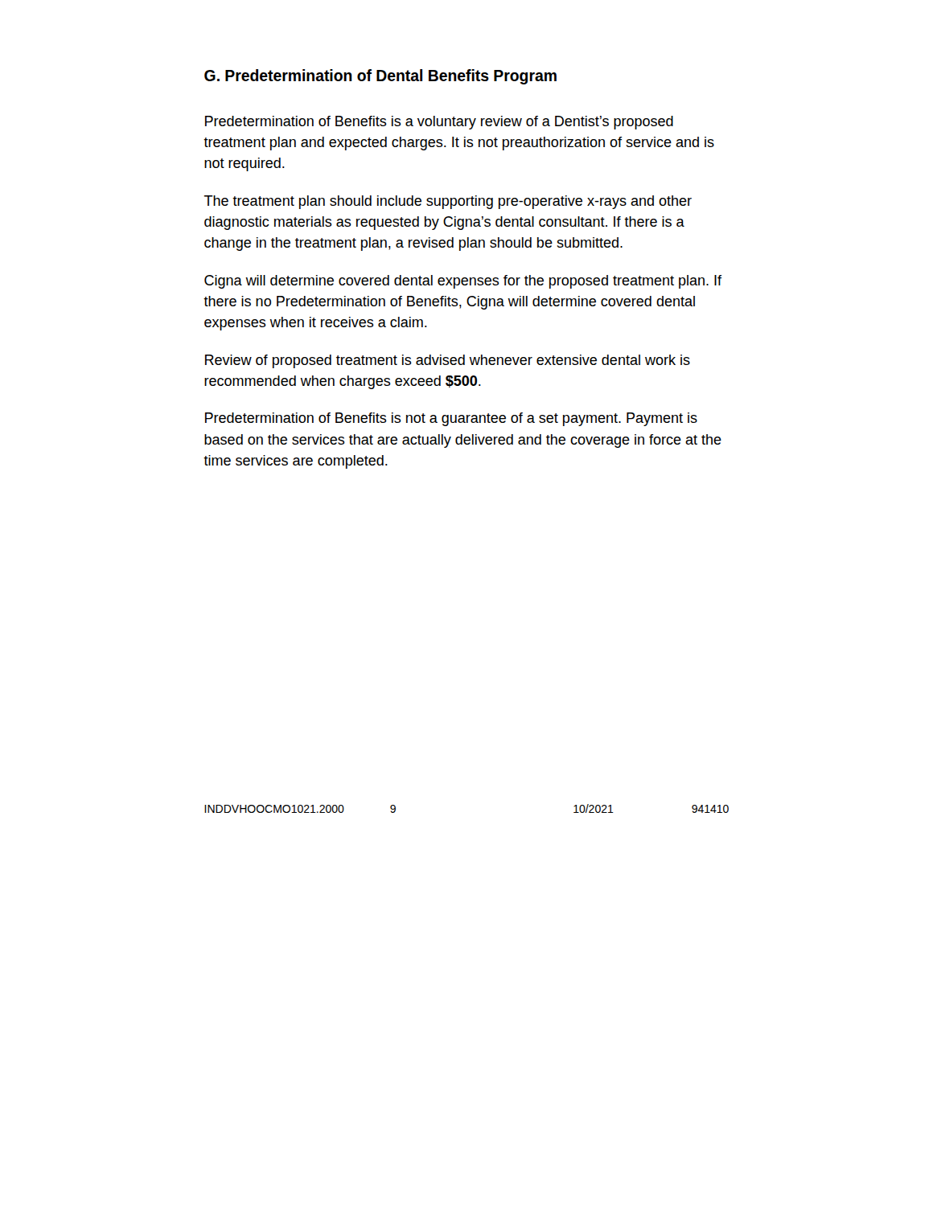G. Predetermination of Dental Benefits Program
Predetermination of Benefits is a voluntary review of a Dentist’s proposed treatment plan and expected charges. It is not preauthorization of service and is not required.
The treatment plan should include supporting pre-operative x-rays and other diagnostic materials as requested by Cigna’s dental consultant. If there is a change in the treatment plan, a revised plan should be submitted.
Cigna will determine covered dental expenses for the proposed treatment plan. If there is no Predetermination of Benefits, Cigna will determine covered dental expenses when it receives a claim.
Review of proposed treatment is advised whenever extensive dental work is recommended when charges exceed $500.
Predetermination of Benefits is not a guarantee of a set payment. Payment is based on the services that are actually delivered and the coverage in force at the time services are completed.
| INDDVHOOCMO1021.2000 | 9 | 10/2021 | 941410 |